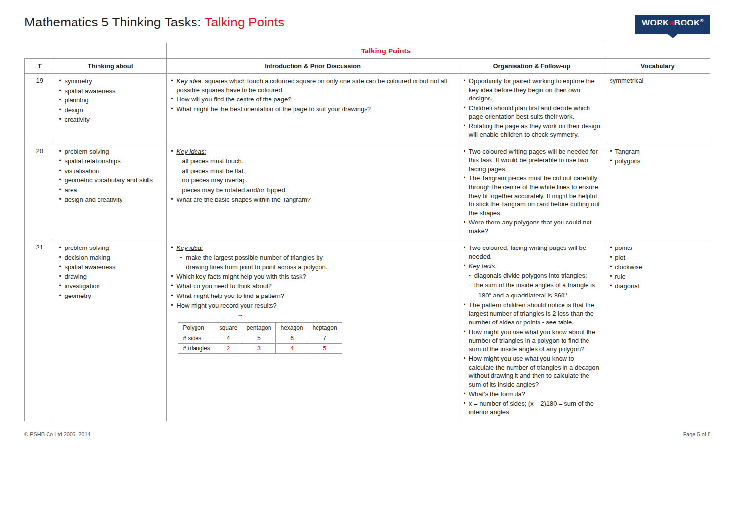Mathematics 5 Thinking Tasks: Talking Points
WORKa BOOK®
| | | Talking Points | |
| --- | --- | --- | --- |
| T | Thinking about | Introduction & Prior Discussion | Organisation & Follow-up | Vocabulary |
| 19 | symmetry spatial awareness planning design creativity | Key idea : squares which touch a coloured square on only one side can be coloured in but not all possible squares have to be coloured. How will you find the centre of the page? What might be the best orientation of the page to suit your drawings? | Opportunity for paired working to explore the key idea before they begin on their own designs. Children should plan first and decide which page orientation best suits their work. Rotating the page as they work on their design will enable children to check symmetry. | symmetrical |
| 20 | problem solving spatial relationships visualisation geometric vocabulary and skills area design and creativity | Key ideas: all pieces must touch. all pieces must be flat. no pieces may overlap. pieces may be rotated and/or flipped. What are the basic shapes within the Tangram? | Two coloured writing pages will be needed for this task. It would be preferable to use two facing pages. The Tangram pieces must be cut out carefully through the centre of the white lines to ensure they fit together accurately. It might be helpful to stick the Tangram on card before cutting out the shapes. Were there any polygons that you could not make? | Tangram polygons |
| 21 | problem solving decision making spatial awareness drawing investigation geometry | Key idea: make the largest possible number of triangles by drawing lines from point to point across a polygon. Which key facts might help you with this task? What do you need to think about? What might help you to find a pattern? How might you record your results? → / Polygon / square / pentagon / hexagon / heptagon / / # sides / 4 / 5 / 6 / 7 / / # triangles / 2 / 3 / 4 / 5 / | Two coloured, facing writing pages will be needed. Key facts: diagonals divide polygons into triangles; the sum of the inside angles of a triangle is 180 o and a quadrilateral is 360 o . The pattern children should notice is that the largest number of triangles is 2 less than the number of sides or points - see table. How might you use what you know about the number of triangles in a polygon to find the sum of the inside angles of any polygon? How might you use what you know to calculate the number of triangles in a decagon without drawing it and then to calculate the sum of its inside angles? What's the formula? x = number of sides; (x – 2)180 = sum of the interior angles | points plot clockwise rule diagonal |
© PSHB Co Ltd 2005, 2014
Page 5 of 8